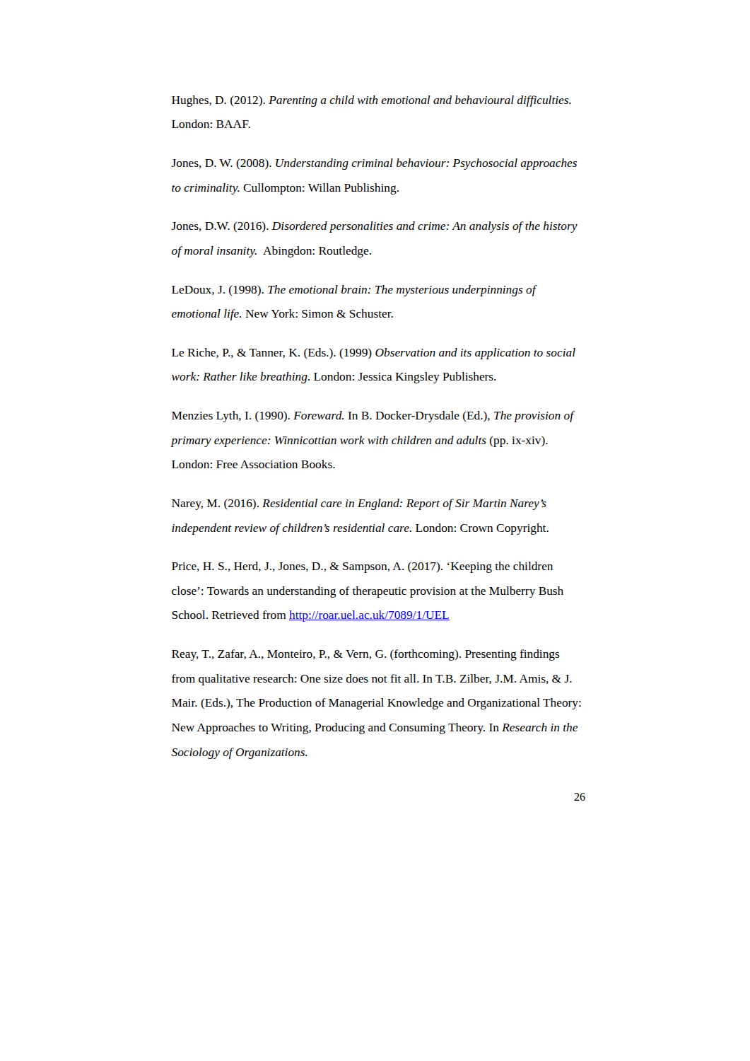Hughes, D. (2012). Parenting a child with emotional and behavioural difficulties. London: BAAF.
Jones, D. W. (2008). Understanding criminal behaviour: Psychosocial approaches to criminality. Cullompton: Willan Publishing.
Jones, D.W. (2016). Disordered personalities and crime: An analysis of the history of moral insanity. Abingdon: Routledge.
LeDoux, J. (1998). The emotional brain: The mysterious underpinnings of emotional life. New York: Simon & Schuster.
Le Riche, P., & Tanner, K. (Eds.). (1999) Observation and its application to social work: Rather like breathing. London: Jessica Kingsley Publishers.
Menzies Lyth, I. (1990). Foreward. In B. Docker-Drysdale (Ed.), The provision of primary experience: Winnicottian work with children and adults (pp. ix-xiv). London: Free Association Books.
Narey, M. (2016). Residential care in England: Report of Sir Martin Narey’s independent review of children’s residential care. London: Crown Copyright.
Price, H. S., Herd, J., Jones, D., & Sampson, A. (2017). ‘Keeping the children close’: Towards an understanding of therapeutic provision at the Mulberry Bush School. Retrieved from http://roar.uel.ac.uk/7089/1/UEL
Reay, T., Zafar, A., Monteiro, P., & Vern, G. (forthcoming). Presenting findings from qualitative research: One size does not fit all. In T.B. Zilber, J.M. Amis, & J. Mair. (Eds.), The Production of Managerial Knowledge and Organizational Theory: New Approaches to Writing, Producing and Consuming Theory. In Research in the Sociology of Organizations.
26